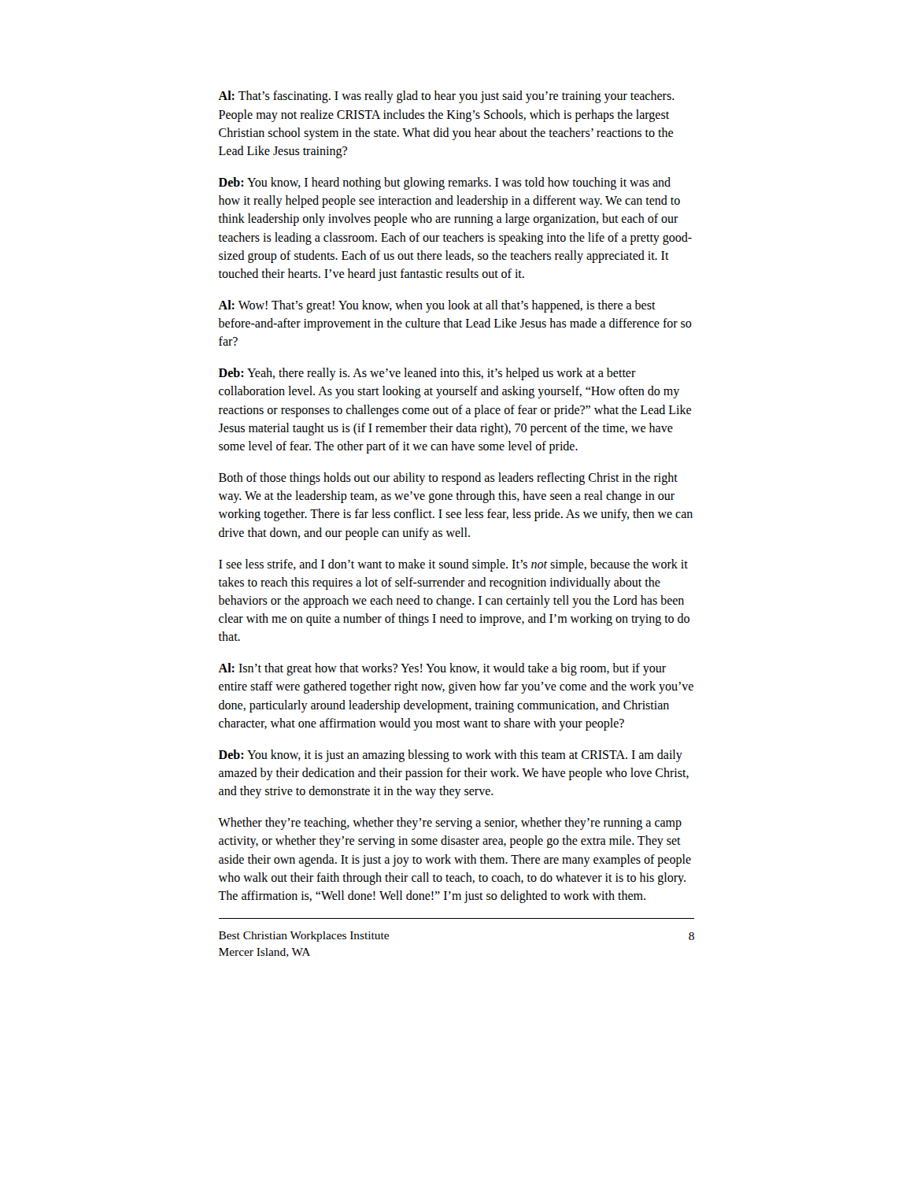Al: That’s fascinating. I was really glad to hear you just said you’re training your teachers. People may not realize CRISTA includes the King’s Schools, which is perhaps the largest Christian school system in the state. What did you hear about the teachers’ reactions to the Lead Like Jesus training?
Deb: You know, I heard nothing but glowing remarks. I was told how touching it was and how it really helped people see interaction and leadership in a different way. We can tend to think leadership only involves people who are running a large organization, but each of our teachers is leading a classroom. Each of our teachers is speaking into the life of a pretty good-sized group of students. Each of us out there leads, so the teachers really appreciated it. It touched their hearts. I’ve heard just fantastic results out of it.
Al: Wow! That’s great! You know, when you look at all that’s happened, is there a best before-and-after improvement in the culture that Lead Like Jesus has made a difference for so far?
Deb: Yeah, there really is. As we’ve leaned into this, it’s helped us work at a better collaboration level. As you start looking at yourself and asking yourself, “How often do my reactions or responses to challenges come out of a place of fear or pride?” what the Lead Like Jesus material taught us is (if I remember their data right), 70 percent of the time, we have some level of fear. The other part of it we can have some level of pride.
Both of those things holds out our ability to respond as leaders reflecting Christ in the right way. We at the leadership team, as we’ve gone through this, have seen a real change in our working together. There is far less conflict. I see less fear, less pride. As we unify, then we can drive that down, and our people can unify as well.
I see less strife, and I don’t want to make it sound simple. It’s not simple, because the work it takes to reach this requires a lot of self-surrender and recognition individually about the behaviors or the approach we each need to change. I can certainly tell you the Lord has been clear with me on quite a number of things I need to improve, and I’m working on trying to do that.
Al: Isn’t that great how that works? Yes! You know, it would take a big room, but if your entire staff were gathered together right now, given how far you’ve come and the work you’ve done, particularly around leadership development, training communication, and Christian character, what one affirmation would you most want to share with your people?
Deb: You know, it is just an amazing blessing to work with this team at CRISTA. I am daily amazed by their dedication and their passion for their work. We have people who love Christ, and they strive to demonstrate it in the way they serve.
Whether they’re teaching, whether they’re serving a senior, whether they’re running a camp activity, or whether they’re serving in some disaster area, people go the extra mile. They set aside their own agenda. It is just a joy to work with them. There are many examples of people who walk out their faith through their call to teach, to coach, to do whatever it is to his glory. The affirmation is, “Well done! Well done!” I’m just so delighted to work with them.
Best Christian Workplaces Institute
Mercer Island, WA
8